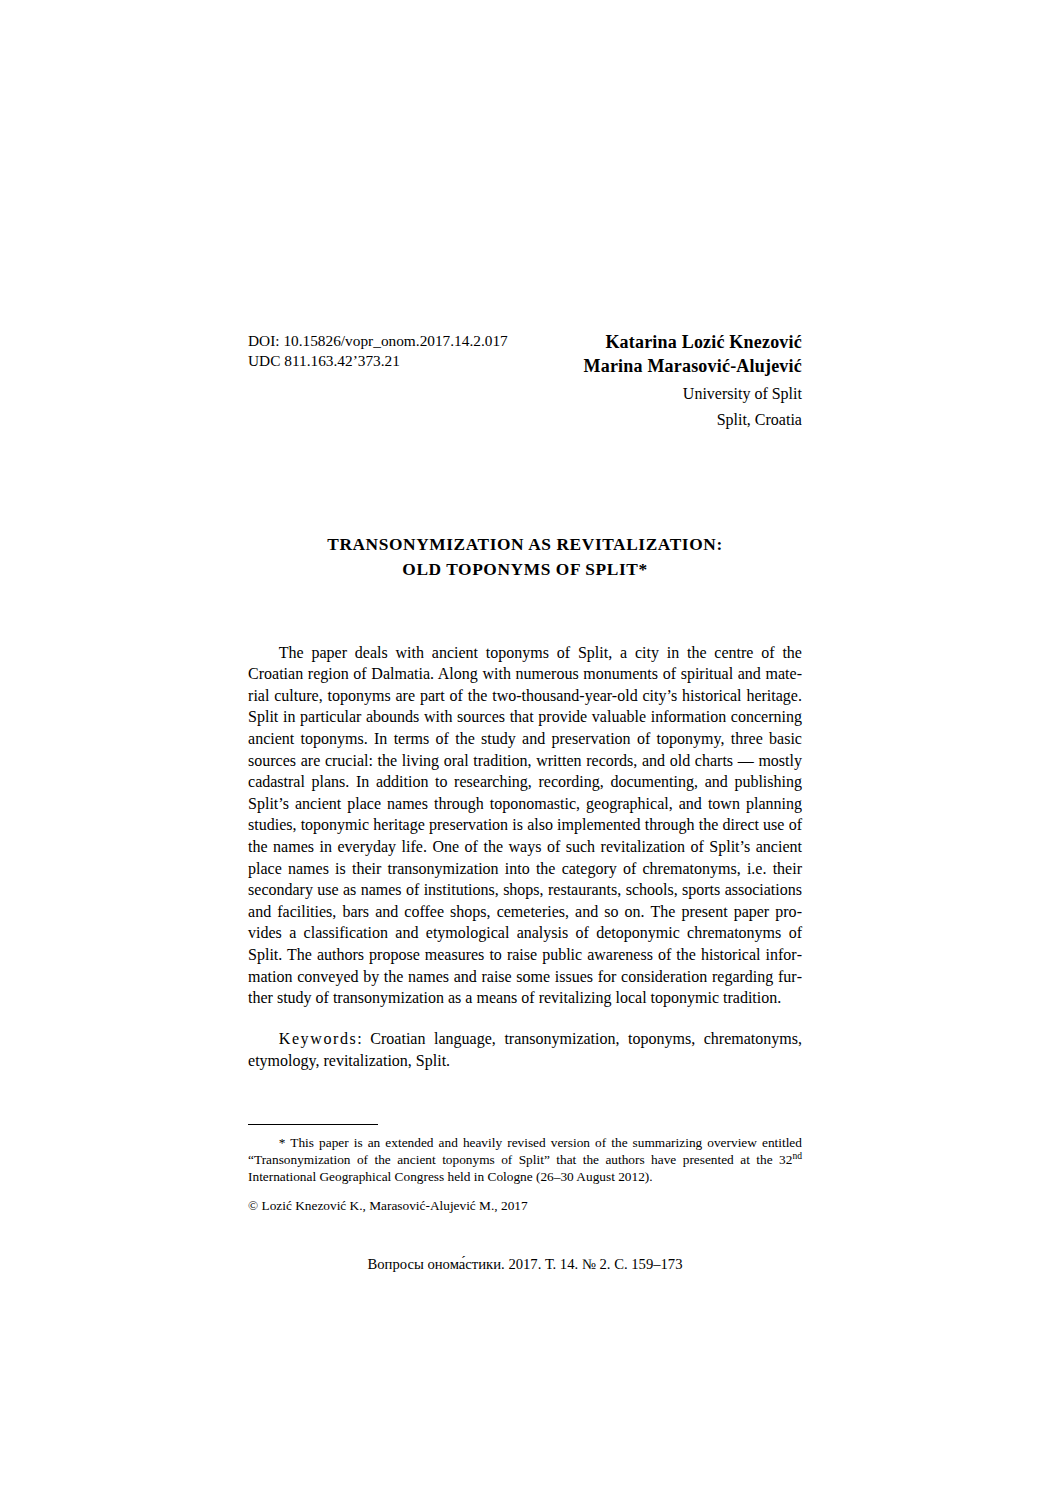DOI: 10.15826/vopr_onom.2017.14.2.017
UDC 811.163.42’373.21
Katarina Lozić Knezović
Marina Marasović-Alujević
University of Split
Split, Croatia
Transonymization as Revitalization:
Old Toponyms of Split*
The paper deals with ancient toponyms of Split, a city in the centre of the Croatian region of Dalmatia. Along with numerous monuments of spiritual and material culture, toponyms are part of the two-thousand-year-old city’s historical heritage. Split in particular abounds with sources that provide valuable information concerning ancient toponyms. In terms of the study and preservation of toponymy, three basic sources are crucial: the living oral tradition, written records, and old charts — mostly cadastral plans. In addition to researching, recording, documenting, and publishing Split’s ancient place names through toponomastic, geographical, and town planning studies, toponymic heritage preservation is also implemented through the direct use of the names in everyday life. One of the ways of such revitalization of Split’s ancient place names is their transonymization into the category of chrematonyms, i.e. their secondary use as names of institutions, shops, restaurants, schools, sports associations and facilities, bars and coffee shops, cemeteries, and so on. The present paper provides a classification and etymological analysis of detoponymic chrematonyms of Split. The authors propose measures to raise public awareness of the historical information conveyed by the names and raise some issues for consideration regarding further study of transonymization as a means of revitalizing local toponymic tradition.
Keywords: Croatian language, transonymization, toponyms, chrematonyms, etymology, revitalization, Split.
* This paper is an extended and heavily revised version of the summarizing overview entitled “Transonymization of the ancient toponyms of Split” that the authors have presented at the 32nd International Geographical Congress held in Cologne (26–30 August 2012).
© Lozić Knezović K., Marasović-Alujević M., 2017
Вопросы онома́стики. 2017. Т. 14. № 2. С. 159–173